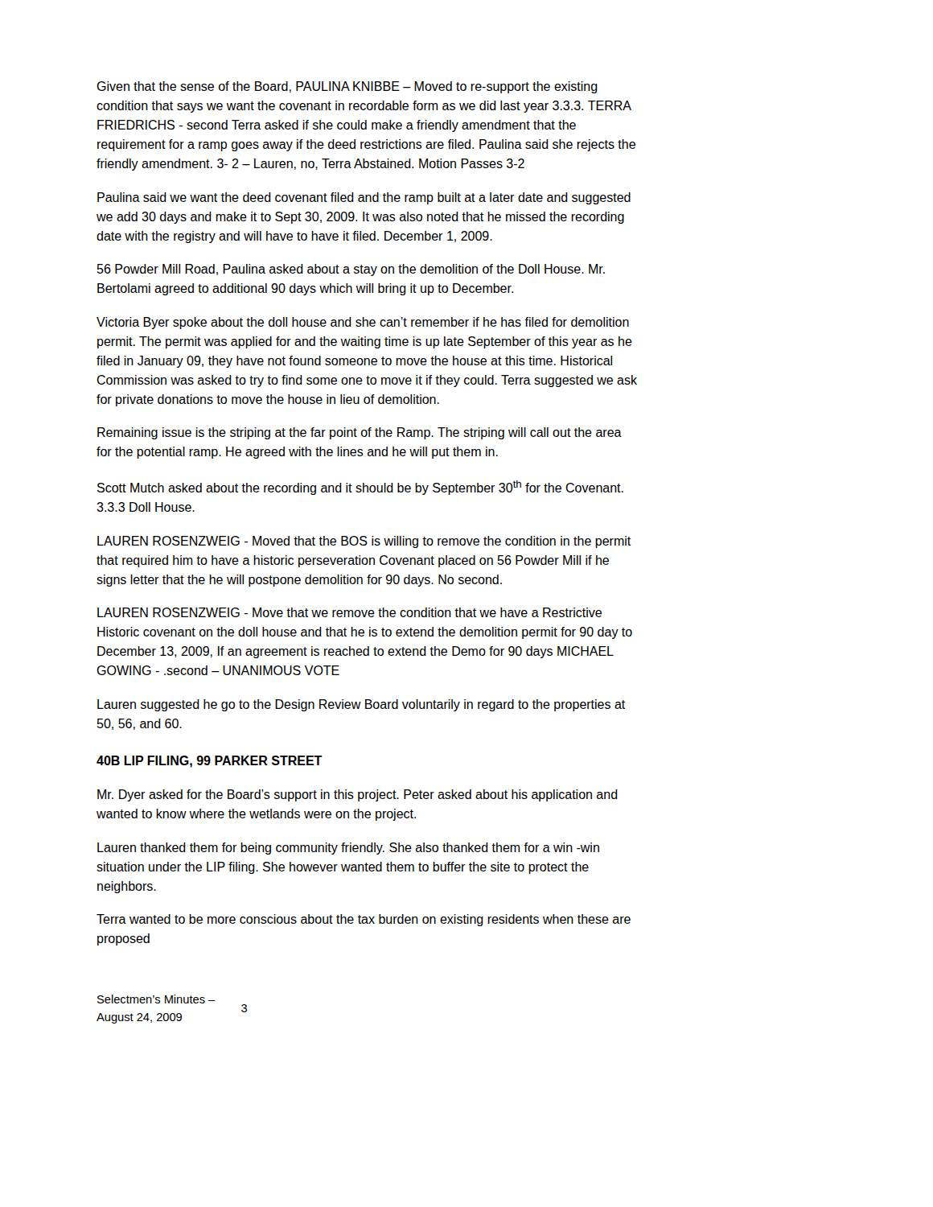Given that the sense of the Board, PAULINA KNIBBE – Moved to re-support the existing condition that says we want the covenant in recordable form as we did last year 3.3.3. TERRA FRIEDRICHS - second Terra asked if she could make a friendly amendment that the requirement for a ramp goes away if the deed restrictions are filed. Paulina said she rejects the friendly amendment. 3- 2 – Lauren, no, Terra Abstained. Motion Passes 3-2
Paulina said we want the deed covenant filed and the ramp built at a later date and suggested we add 30 days and make it to Sept 30, 2009. It was also noted that he missed the recording date with the registry and will have to have it filed. December 1, 2009.
56 Powder Mill Road, Paulina asked about a stay on the demolition of the Doll House. Mr. Bertolami agreed to additional 90 days which will bring it up to December.
Victoria Byer spoke about the doll house and she can’t remember if he has filed for demolition permit. The permit was applied for and the waiting time is up late September of this year as he filed in January 09, they have not found someone to move the house at this time. Historical Commission was asked to try to find some one to move it if they could. Terra suggested we ask for private donations to move the house in lieu of demolition.
Remaining issue is the striping at the far point of the Ramp. The striping will call out the area for the potential ramp. He agreed with the lines and he will put them in.
Scott Mutch asked about the recording and it should be by September 30th for the Covenant. 3.3.3 Doll House.
LAUREN ROSENZWEIG - Moved that the BOS is willing to remove the condition in the permit that required him to have a historic perseveration Covenant placed on 56 Powder Mill if he signs letter that the he will postpone demolition for 90 days. No second.
LAUREN ROSENZWEIG - Move that we remove the condition that we have a Restrictive Historic covenant on the doll house and that he is to extend the demolition permit for 90 day to December 13, 2009, If an agreement is reached to extend the Demo for 90 days MICHAEL GOWING - .second – UNANIMOUS VOTE
Lauren suggested he go to the Design Review Board voluntarily in regard to the properties at 50, 56, and 60.
40B LIP FILING, 99 PARKER STREET
Mr. Dyer asked for the Board’s support in this project. Peter asked about his application and wanted to know where the wetlands were on the project.
Lauren thanked them for being community friendly. She also thanked them for a win -win situation under the LIP filing. She however wanted them to buffer the site to protect the neighbors.
Terra wanted to be more conscious about the tax burden on existing residents when these are proposed
Selectmen’s Minutes – August 24, 2009
3